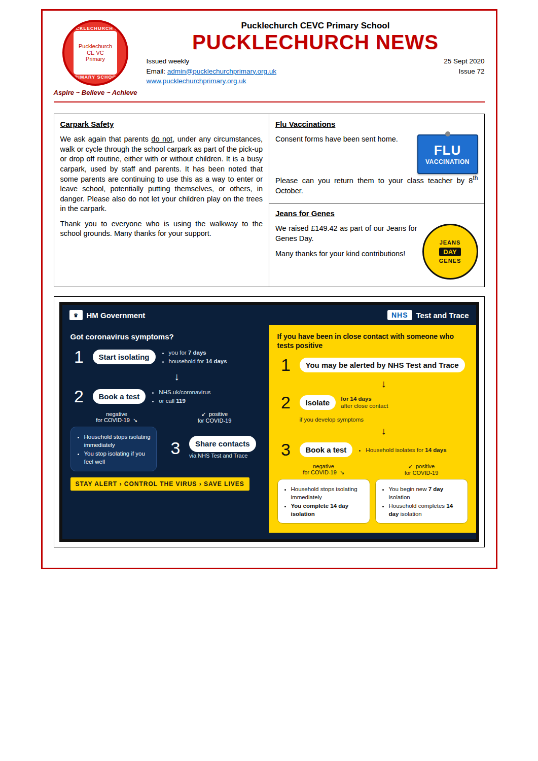PUCKLECHURCH CE VC
Pucklechurch
CE VC
Primary
PRIMARY SCHOOL
Aspire ~ Believe ~ Achieve
Pucklechurch CEVC Primary School
PUCKLECHURCH NEWS
Issued weekly
Email: admin@pucklechurchprimary.org.uk
www.pucklechurchprimary.org.uk
25 Sept 2020
Issue 72
| Carpark Safety We ask again that parents do not , under any circumstances, walk or cycle through the school carpark as part of the pick-up or drop off routine, either with or without children. It is a busy carpark, used by staff and parents. It has been noted that some parents are continuing to use this as a way to enter or leave school, potentially putting themselves, or others, in danger. Please also do not let your children play on the trees in the carpark. Thank you to everyone who is using the walkway to the school grounds. Many thanks for your support. | Flu Vaccinations Consent forms have been sent home. FLU VACCINATION Please can you return them to your class teacher by 8 th October. |
| Jeans for Genes We raised £149.42 as part of our Jeans for Genes Day. Many thanks for your kind contributions! JEANS DAY GENES |
♛HM Government
NHS Test and Trace
Got coronavirus symptoms?
1
Start isolating
you for 7 days
household for 14 days
↓
2
Book a test
NHS.uk/coronavirus
or call 119
negative
for COVID-19 ↘
↙ positive
for COVID-19
Household stops isolating immediately
You stop isolating if you feel well
3
Share contacts
via NHS Test and Trace
STAY ALERT › CONTROL THE VIRUS › SAVE LIVES
If you have been in close contact with someone who tests positive
1
You may be alerted by NHS Test and Trace
↓
2
Isolate
for 14 days
after close contact
if you develop symptoms
↓
3
Book a test
Household isolates for 14 days
negative
for COVID-19 ↘
↙ positive
for COVID-19
Household stops isolating immediately
You complete 14 day isolation
You begin new 7 day isolation
Household completes 14 day isolation